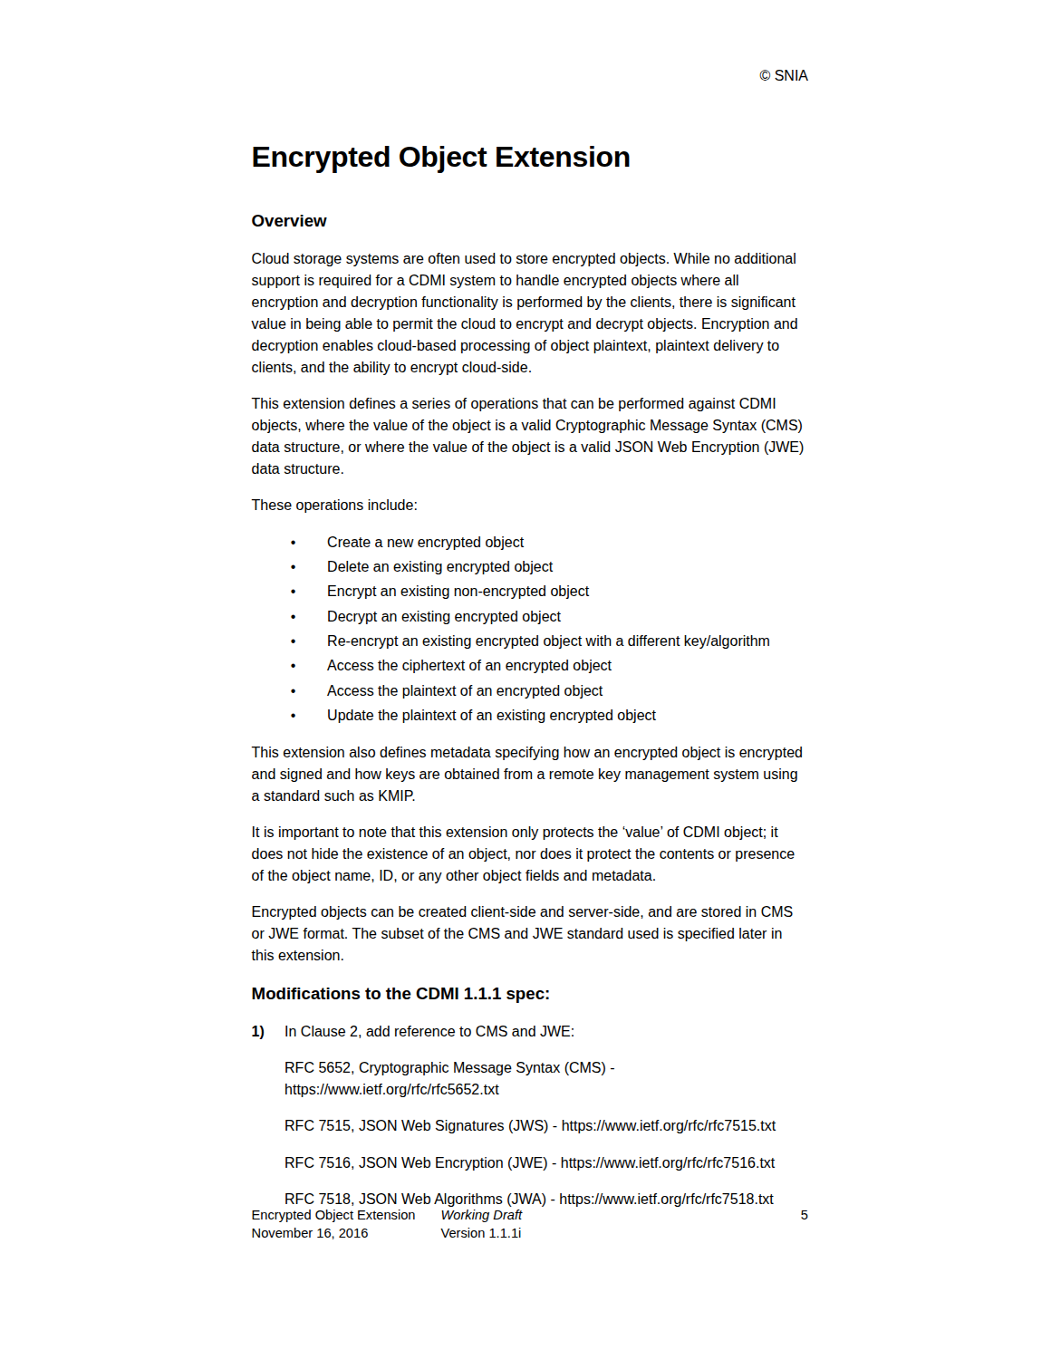© SNIA
Encrypted Object Extension
Overview
Cloud storage systems are often used to store encrypted objects. While no additional support is required for a CDMI system to handle encrypted objects where all encryption and decryption functionality is performed by the clients, there is significant value in being able to permit the cloud to encrypt and decrypt objects. Encryption and decryption enables cloud-based processing of object plaintext, plaintext delivery to clients, and the ability to encrypt cloud-side.
This extension defines a series of operations that can be performed against CDMI objects, where the value of the object is a valid Cryptographic Message Syntax (CMS) data structure, or where the value of the object is a valid JSON Web Encryption (JWE) data structure.
These operations include:
Create a new encrypted object
Delete an existing encrypted object
Encrypt an existing non-encrypted object
Decrypt an existing encrypted object
Re-encrypt an existing encrypted object with a different key/algorithm
Access the ciphertext of an encrypted object
Access the plaintext of an encrypted object
Update the plaintext of an existing encrypted object
This extension also defines metadata specifying how an encrypted object is encrypted and signed and how keys are obtained from a remote key management system using a standard such as KMIP.
It is important to note that this extension only protects the ‘value’ of CDMI object; it does not hide the existence of an object, nor does it protect the contents or presence of the object name, ID, or any other object fields and metadata.
Encrypted objects can be created client-side and server-side, and are stored in CMS or JWE format. The subset of the CMS and JWE standard used is specified later in this extension.
Modifications to the CDMI 1.1.1 spec:
In Clause 2, add reference to CMS and JWE:
RFC 5652, Cryptographic Message Syntax (CMS) - https://www.ietf.org/rfc/rfc5652.txt
RFC 7515, JSON Web Signatures (JWS) - https://www.ietf.org/rfc/rfc7515.txt
RFC 7516, JSON Web Encryption (JWE) - https://www.ietf.org/rfc/rfc7516.txt
RFC 7518, JSON Web Algorithms (JWA) - https://www.ietf.org/rfc/rfc7518.txt
| Encrypted Object Extension | Working Draft | 5 |
| November 16, 2016 | Version 1.1.1i | |